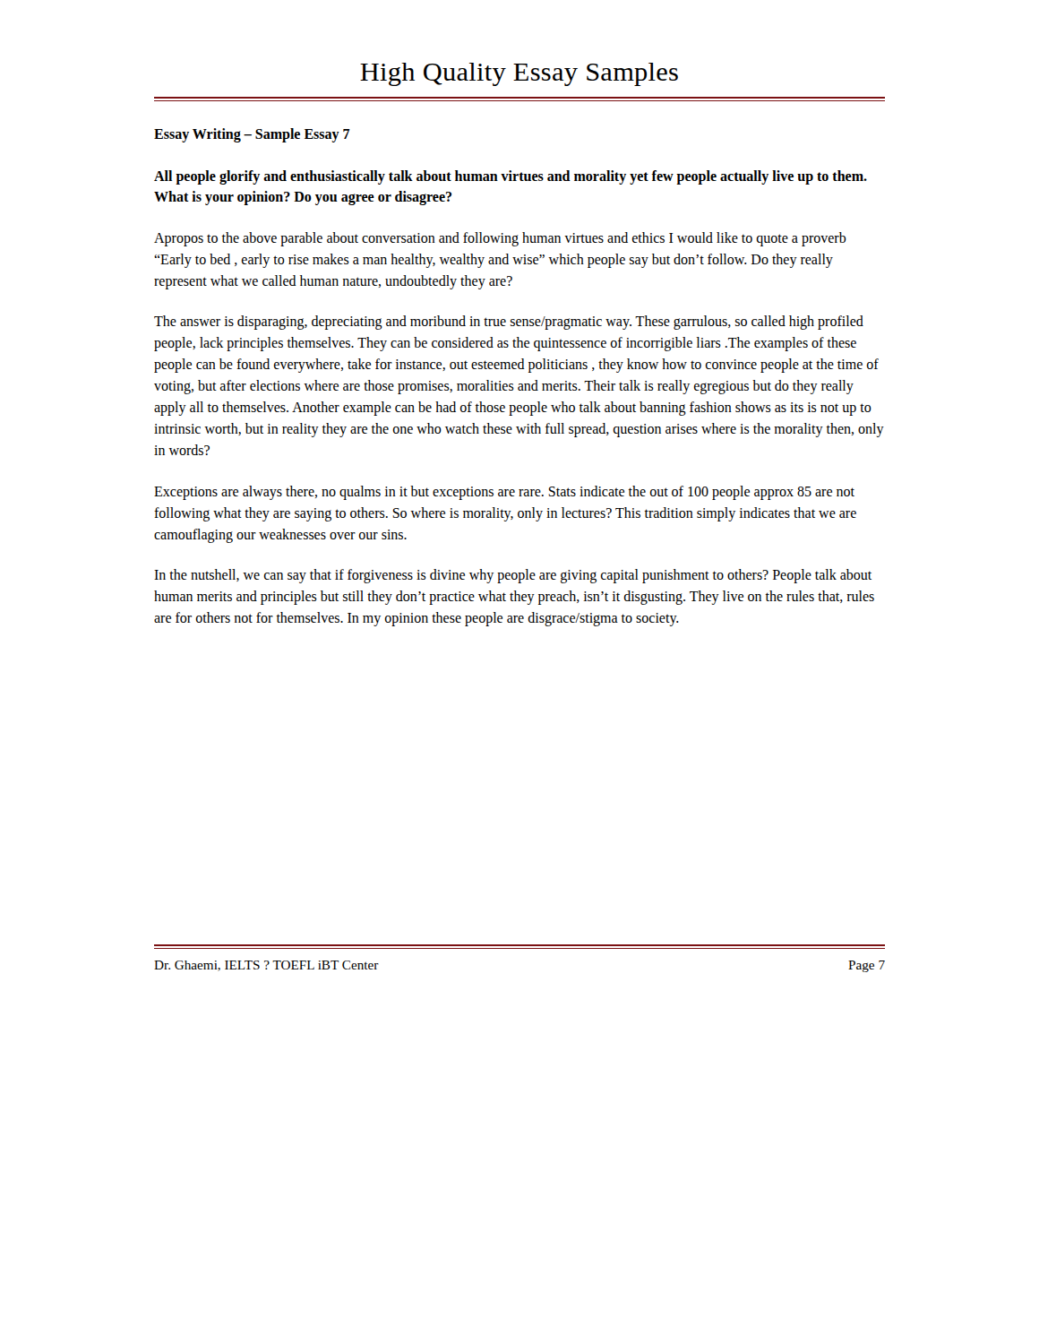High Quality Essay Samples
Essay Writing – Sample Essay 7
All people glorify and enthusiastically talk about human virtues and morality yet few people actually live up to them. What is your opinion? Do you agree or disagree?
Apropos to the above parable about conversation and following human virtues and ethics I would like to quote a proverb “Early to bed , early to rise makes a man healthy, wealthy and wise” which people say but don’t follow. Do they really represent what we called human nature, undoubtedly they are?
The answer is disparaging, depreciating and moribund in true sense/pragmatic way. These garrulous, so called high profiled people, lack principles themselves. They can be considered as the quintessence of incorrigible liars .The examples of these people can be found everywhere, take for instance, out esteemed politicians , they know how to convince people at the time of voting, but after elections where are those promises, moralities and merits. Their talk is really egregious but do they really apply all to themselves. Another example can be had of those people who talk about banning fashion shows as its is not up to intrinsic worth, but in reality they are the one who watch these with full spread, question arises where is the morality then, only in words?
Exceptions are always there, no qualms in it but exceptions are rare. Stats indicate the out of 100 people approx 85 are not following what they are saying to others. So where is morality, only in lectures? This tradition simply indicates that we are camouflaging our weaknesses over our sins.
In the nutshell, we can say that if forgiveness is divine why people are giving capital punishment to others? People talk about human merits and principles but still they don’t practice what they preach, isn’t it disgusting. They live on the rules that, rules are for others not for themselves. In my opinion these people are disgrace/stigma to society.
Dr. Ghaemi, IELTS ? TOEFL iBT Center Page 7